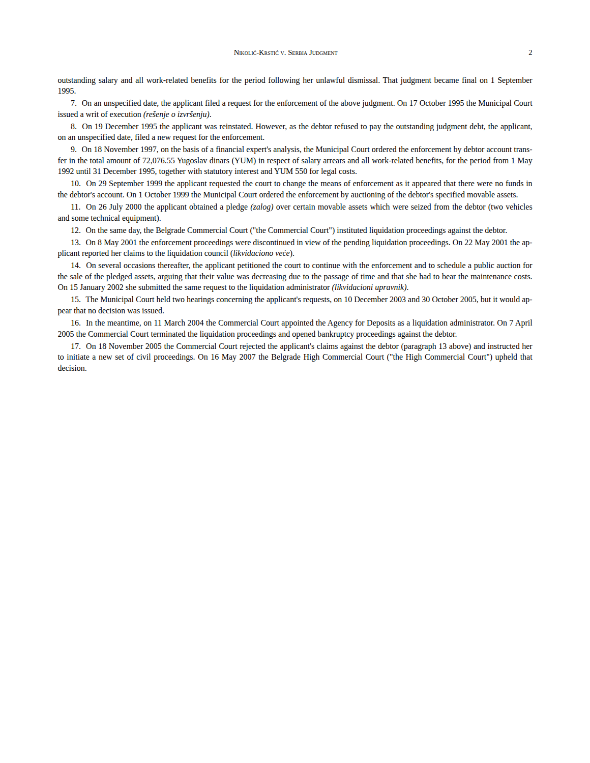Nikolić-Krstić v. Serbia Judgment 2
outstanding salary and all work-related benefits for the period following her unlawful dismissal. That judgment became final on 1 September 1995.
7. On an unspecified date, the applicant filed a request for the enforcement of the above judgment. On 17 October 1995 the Municipal Court issued a writ of execution (rešenje o izvršenju).
8. On 19 December 1995 the applicant was reinstated. However, as the debtor refused to pay the outstanding judgment debt, the applicant, on an unspecified date, filed a new request for the enforcement.
9. On 18 November 1997, on the basis of a financial expert's analysis, the Municipal Court ordered the enforcement by debtor account transfer in the total amount of 72,076.55 Yugoslav dinars (YUM) in respect of salary arrears and all work-related benefits, for the period from 1 May 1992 until 31 December 1995, together with statutory interest and YUM 550 for legal costs.
10. On 29 September 1999 the applicant requested the court to change the means of enforcement as it appeared that there were no funds in the debtor's account. On 1 October 1999 the Municipal Court ordered the enforcement by auctioning of the debtor's specified movable assets.
11. On 26 July 2000 the applicant obtained a pledge (zalog) over certain movable assets which were seized from the debtor (two vehicles and some technical equipment).
12. On the same day, the Belgrade Commercial Court ("the Commercial Court") instituted liquidation proceedings against the debtor.
13. On 8 May 2001 the enforcement proceedings were discontinued in view of the pending liquidation proceedings. On 22 May 2001 the applicant reported her claims to the liquidation council (likvidaciono veće).
14. On several occasions thereafter, the applicant petitioned the court to continue with the enforcement and to schedule a public auction for the sale of the pledged assets, arguing that their value was decreasing due to the passage of time and that she had to bear the maintenance costs. On 15 January 2002 she submitted the same request to the liquidation administrator (likvidacioni upravnik).
15. The Municipal Court held two hearings concerning the applicant's requests, on 10 December 2003 and 30 October 2005, but it would appear that no decision was issued.
16. In the meantime, on 11 March 2004 the Commercial Court appointed the Agency for Deposits as a liquidation administrator. On 7 April 2005 the Commercial Court terminated the liquidation proceedings and opened bankruptcy proceedings against the debtor.
17. On 18 November 2005 the Commercial Court rejected the applicant's claims against the debtor (paragraph 13 above) and instructed her to initiate a new set of civil proceedings. On 16 May 2007 the Belgrade High Commercial Court ("the High Commercial Court") upheld that decision.